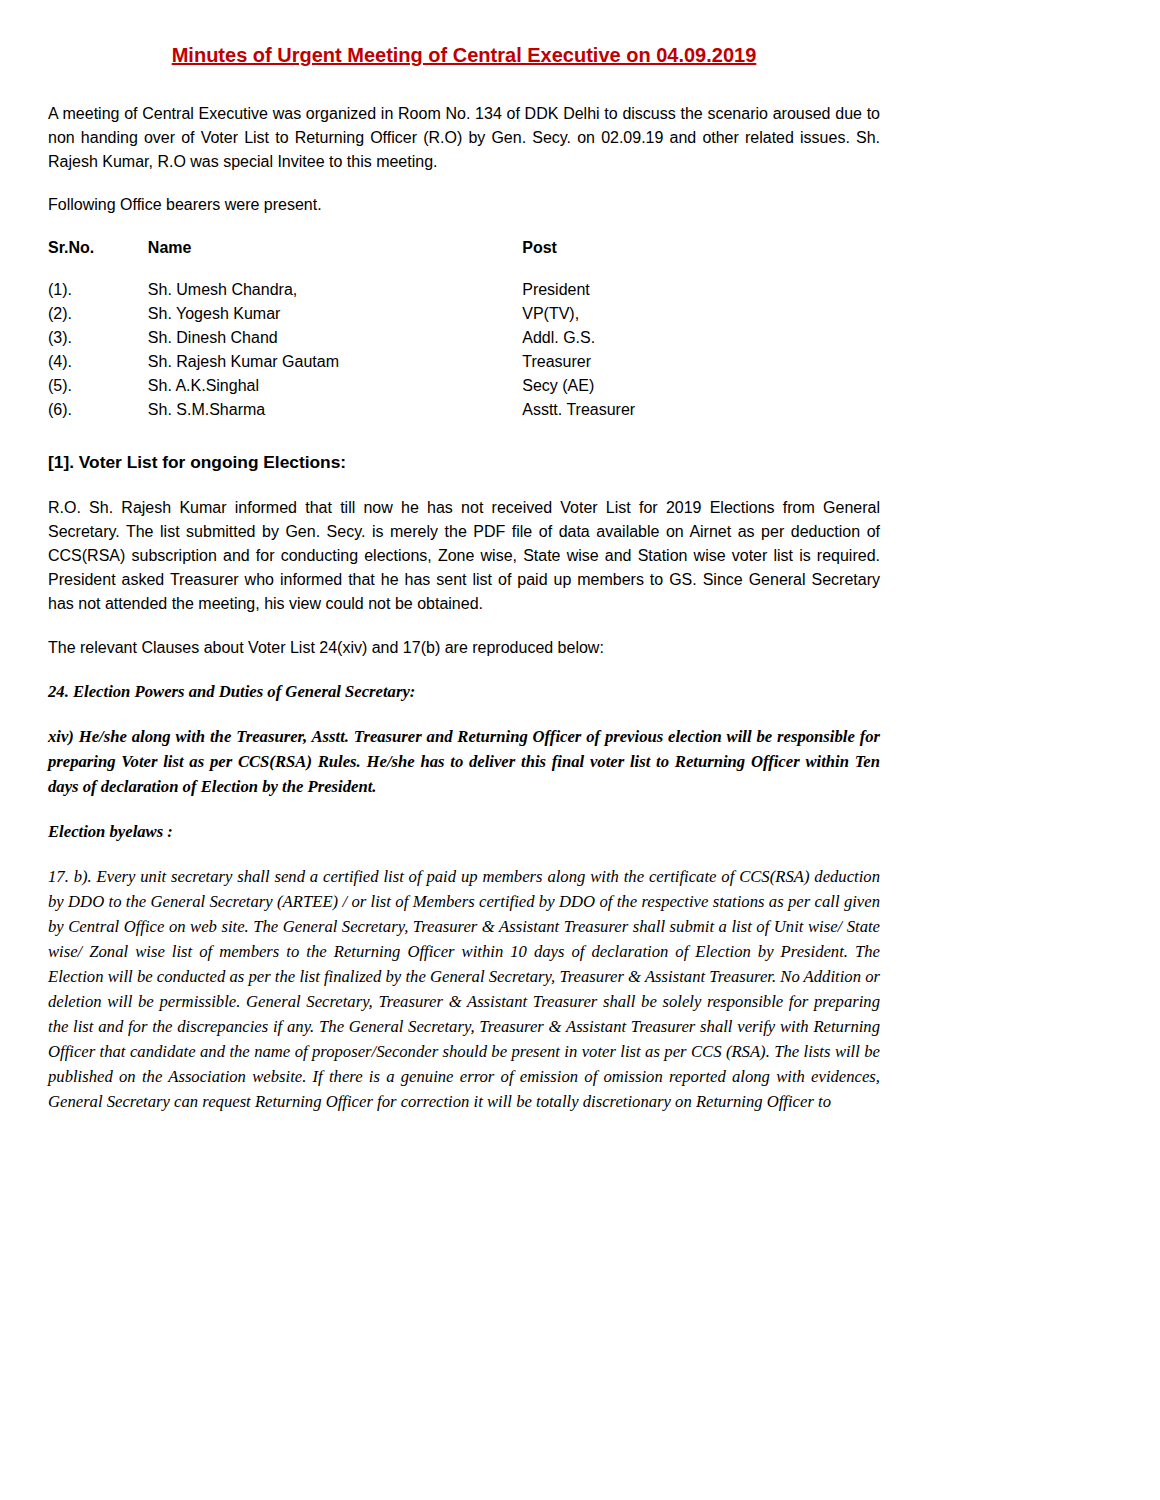Minutes of Urgent Meeting of Central Executive on 04.09.2019
A meeting of Central Executive was organized in Room No. 134 of DDK Delhi to discuss the scenario aroused due to non handing over of Voter List to Returning Officer (R.O) by Gen. Secy. on 02.09.19 and other related issues. Sh. Rajesh Kumar, R.O was special Invitee to this meeting.
Following Office bearers were present.
| Sr.No. | Name | Post |
| --- | --- | --- |
| (1). | Sh. Umesh Chandra, | President |
| (2). | Sh. Yogesh Kumar | VP(TV), |
| (3). | Sh. Dinesh Chand | Addl. G.S. |
| (4). | Sh. Rajesh Kumar Gautam | Treasurer |
| (5). | Sh. A.K.Singhal | Secy (AE) |
| (6). | Sh. S.M.Sharma | Asstt. Treasurer |
[1]. Voter List for ongoing Elections:
R.O. Sh. Rajesh Kumar informed that till now he has not received Voter List for 2019 Elections from General Secretary. The list submitted by Gen. Secy. is merely the PDF file of data available on Airnet as per deduction of CCS(RSA) subscription and for conducting elections, Zone wise, State wise and Station wise voter list is required. President asked Treasurer who informed that he has sent list of paid up members to GS. Since General Secretary has not attended the meeting, his view could not be obtained.
The relevant Clauses about Voter List 24(xiv) and 17(b) are reproduced below:
24. Election Powers and Duties of General Secretary:
xiv) He/she along with the Treasurer, Asstt. Treasurer and Returning Officer of previous election will be responsible for preparing Voter list as per CCS(RSA) Rules. He/she has to deliver this final voter list to Returning Officer within Ten days of declaration of Election by the President.
Election byelaws :
17. b). Every unit secretary shall send a certified list of paid up members along with the certificate of CCS(RSA) deduction by DDO to the General Secretary (ARTEE) / or list of Members certified by DDO of the respective stations as per call given by Central Office on web site. The General Secretary, Treasurer & Assistant Treasurer shall submit a list of Unit wise/ State wise/ Zonal wise list of members to the Returning Officer within 10 days of declaration of Election by President. The Election will be conducted as per the list finalized by the General Secretary, Treasurer & Assistant Treasurer. No Addition or deletion will be permissible. General Secretary, Treasurer & Assistant Treasurer shall be solely responsible for preparing the list and for the discrepancies if any. The General Secretary, Treasurer & Assistant Treasurer shall verify with Returning Officer that candidate and the name of proposer/Seconder should be present in voter list as per CCS (RSA). The lists will be published on the Association website. If there is a genuine error of emission of omission reported along with evidences, General Secretary can request Returning Officer for correction it will be totally discretionary on Returning Officer to